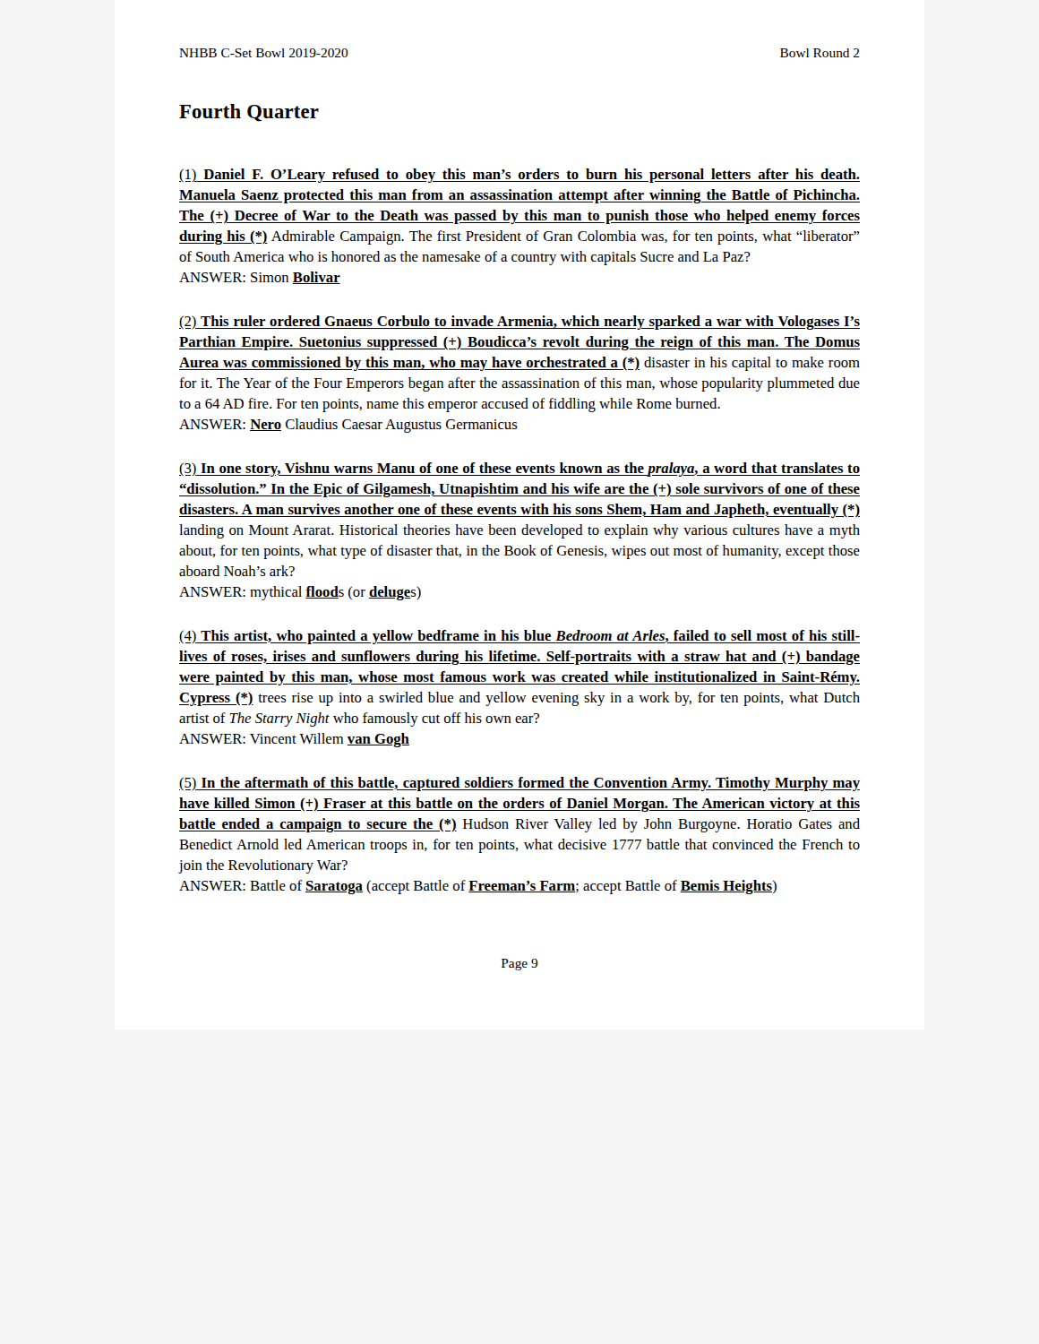NHBB C-Set Bowl 2019-2020
Bowl Round 2
Fourth Quarter
(1) Daniel F. O’Leary refused to obey this man’s orders to burn his personal letters after his death. Manuela Saenz protected this man from an assassination attempt after winning the Battle of Pichincha. The (+) Decree of War to the Death was passed by this man to punish those who helped enemy forces during his (*) Admirable Campaign. The first President of Gran Colombia was, for ten points, what “liberator” of South America who is honored as the namesake of a country with capitals Sucre and La Paz?
ANSWER: Simon Bolivar
(2) This ruler ordered Gnaeus Corbulo to invade Armenia, which nearly sparked a war with Vologases I’s Parthian Empire. Suetonius suppressed (+) Boudicca’s revolt during the reign of this man. The Domus Aurea was commissioned by this man, who may have orchestrated a (*) disaster in his capital to make room for it. The Year of the Four Emperors began after the assassination of this man, whose popularity plummeted due to a 64 AD fire. For ten points, name this emperor accused of fiddling while Rome burned.
ANSWER: Nero Claudius Caesar Augustus Germanicus
(3) In one story, Vishnu warns Manu of one of these events known as the pralaya, a word that translates to “dissolution.” In the Epic of Gilgamesh, Utnapishtim and his wife are the (+) sole survivors of one of these disasters. A man survives another one of these events with his sons Shem, Ham and Japheth, eventually (*) landing on Mount Ararat. Historical theories have been developed to explain why various cultures have a myth about, for ten points, what type of disaster that, in the Book of Genesis, wipes out most of humanity, except those aboard Noah’s ark?
ANSWER: mythical floods (or deluges)
(4) This artist, who painted a yellow bedframe in his blue Bedroom at Arles, failed to sell most of his still-lives of roses, irises and sunflowers during his lifetime. Self-portraits with a straw hat and (+) bandage were painted by this man, whose most famous work was created while institutionalized in Saint-Rémy. Cypress (*) trees rise up into a swirled blue and yellow evening sky in a work by, for ten points, what Dutch artist of The Starry Night who famously cut off his own ear?
ANSWER: Vincent Willem van Gogh
(5) In the aftermath of this battle, captured soldiers formed the Convention Army. Timothy Murphy may have killed Simon (+) Fraser at this battle on the orders of Daniel Morgan. The American victory at this battle ended a campaign to secure the (*) Hudson River Valley led by John Burgoyne. Horatio Gates and Benedict Arnold led American troops in, for ten points, what decisive 1777 battle that convinced the French to join the Revolutionary War?
ANSWER: Battle of Saratoga (accept Battle of Freeman’s Farm; accept Battle of Bemis Heights)
Page 9